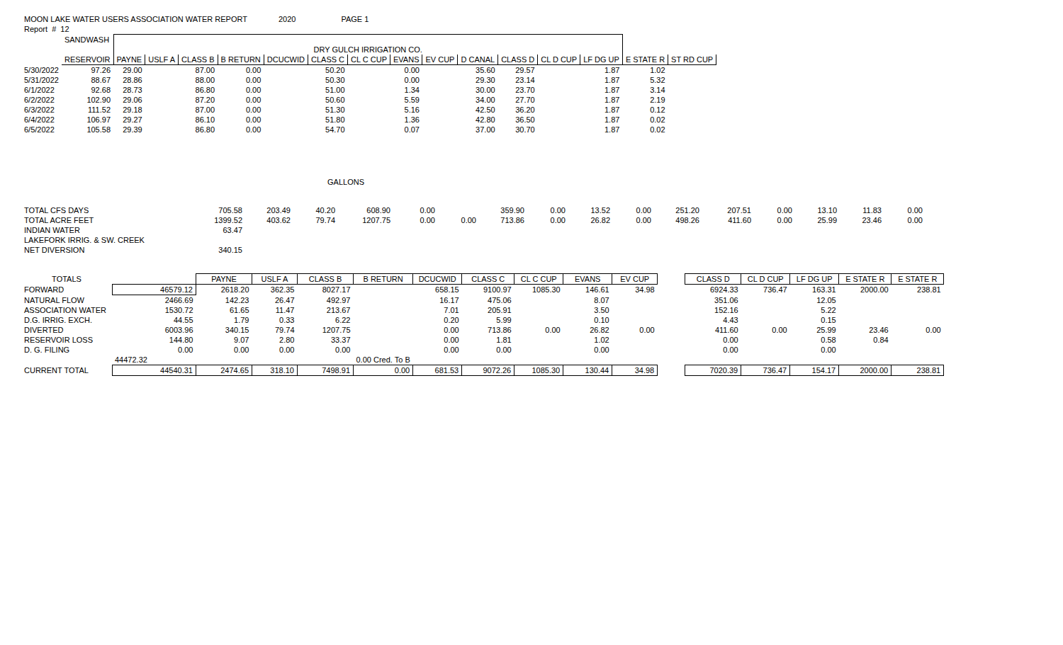| MOON LAKE WATER USERS ASSOCIATION WATER REPORT | 2020 | PAGE 1 |
| Report # 12 |
| | SANDWASH | |
| | | DRY GULCH IRRIGATION CO. |
| | RESERVOIR | PAYNE | USLF A | CLASS B | B RETURN | DCUCWID | CLASS C | CL C CUP | EVANS | EV CUP | D CANAL | CLASS D | CL D CUP | LF DG UP | E STATE R | ST RD CUP |
| 5/30/2022 | 97.26 | 29.00 | | 87.00 | 0.00 | | 50.20 | | 0.00 | | 35.60 | 29.57 | | 1.87 | 1.02 | |
| 5/31/2022 | 88.67 | 28.86 | | 88.00 | 0.00 | | 50.30 | | 0.00 | | 29.30 | 23.14 | | 1.87 | 5.32 | |
| 6/1/2022 | 92.68 | 28.73 | | 86.80 | 0.00 | | 51.00 | | 1.34 | | 30.00 | 23.70 | | 1.87 | 3.14 | |
| 6/2/2022 | 102.90 | 29.06 | | 87.20 | 0.00 | | 50.60 | | 5.59 | | 34.00 | 27.70 | | 1.87 | 2.19 | |
| 6/3/2022 | 111.52 | 29.18 | | 87.00 | 0.00 | | 51.30 | | 5.16 | | 42.50 | 36.20 | | 1.87 | 0.12 | |
| 6/4/2022 | 106.97 | 29.27 | | 86.10 | 0.00 | | 51.80 | | 1.36 | | 42.80 | 36.50 | | 1.87 | 0.02 | |
| 6/5/2022 | 105.58 | 29.39 | | 86.80 | 0.00 | | 54.70 | | 0.07 | | 37.00 | 30.70 | | 1.87 | 0.02 | |
| | GALLONS |
| TOTAL CFS DAYS | 705.58 | 203.49 | 40.20 | 608.90 | 0.00 | | 359.90 | 0.00 | 13.52 | 0.00 | 251.20 | 207.51 | 0.00 | 13.10 | 11.83 | 0.00 |
| TOTAL ACRE FEET | 1399.52 | 403.62 | 79.74 | 1207.75 | 0.00 | 0.00 | 713.86 | 0.00 | 26.82 | 0.00 | 498.26 | 411.60 | 0.00 | 25.99 | 23.46 | 0.00 |
| INDIAN WATER | 63.47 | |
| LAKEFORK IRRIG. & SW. CREEK | |
| NET DIVERSION | 340.15 | |
| TOTALS | | PAYNE | USLF A | CLASS B | B RETURN | DCUCWID | CLASS C | CL C CUP | EVANS | EV CUP | | CLASS D | CL D CUP | LF DG UP | E STATE R | E STATE R |
| FORWARD | 46579.12 | 2618.20 | 362.35 | 8027.17 | | 658.15 | 9100.97 | 1085.30 | 146.61 | 34.98 | | 6924.33 | 736.47 | 163.31 | 2000.00 | 238.81 |
| NATURAL FLOW | 2466.69 | 142.23 | 26.47 | 492.97 | | 16.17 | 475.06 | | 8.07 | | | 351.06 | | 12.05 | | |
| ASSOCIATION WATER | 1530.72 | 61.65 | 11.47 | 213.67 | | 7.01 | 205.91 | | 3.50 | | | 152.16 | | 5.22 | | |
| D.G. IRRIG. EXCH. | 44.55 | 1.79 | 0.33 | 6.22 | | 0.20 | 5.99 | | 0.10 | | | 4.43 | | 0.15 | | |
| DIVERTED | 6003.96 | 340.15 | 79.74 | 1207.75 | | 0.00 | 713.86 | 0.00 | 26.82 | 0.00 | | 411.60 | 0.00 | 25.99 | 23.46 | 0.00 |
| RESERVOIR LOSS | 144.80 | 9.07 | 2.80 | 33.37 | | 0.00 | 1.81 | | 1.02 | | | 0.00 | | 0.58 | 0.84 | |
| D. G. FILING | 0.00 | 0.00 | 0.00 | 0.00 | | 0.00 | 0.00 | | 0.00 | | | 0.00 | | 0.00 | | |
| | 44472.32 | | 0.00 Cred. To B | |
| CURRENT TOTAL | 44540.31 | 2474.65 | 318.10 | 7498.91 | 0.00 | 681.53 | 9072.26 | 1085.30 | 130.44 | 34.98 | | 7020.39 | 736.47 | 154.17 | 2000.00 | 238.81 |